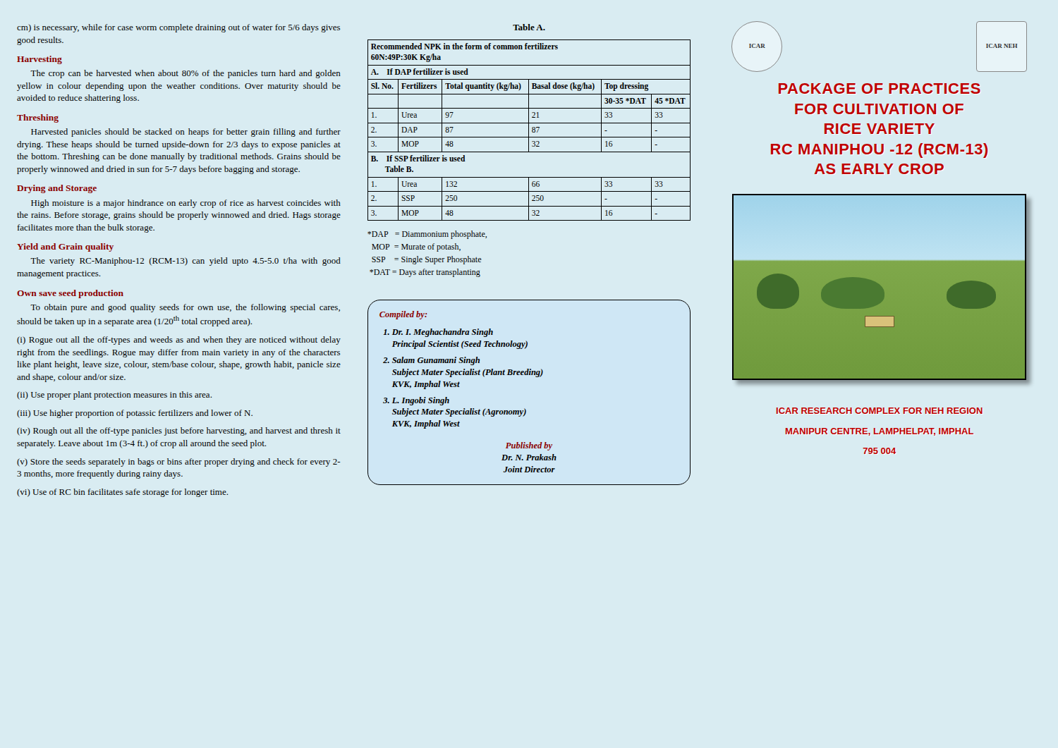cm) is necessary, while for case worm complete draining out of water for 5/6 days gives good results.
Harvesting
The crop can be harvested when about 80% of the panicles turn hard and golden yellow in colour depending upon the weather conditions. Over maturity should be avoided to reduce shattering loss.
Threshing
Harvested panicles should be stacked on heaps for better grain filling and further drying. These heaps should be turned upside-down for 2/3 days to expose panicles at the bottom. Threshing can be done manually by traditional methods. Grains should be properly winnowed and dried in sun for 5-7 days before bagging and storage.
Drying and Storage
High moisture is a major hindrance on early crop of rice as harvest coincides with the rains. Before storage, grains should be properly winnowed and dried. Hags storage facilitates more than the bulk storage.
Yield and Grain quality
The variety RC-Maniphou-12 (RCM-13) can yield upto 4.5-5.0 t/ha with good management practices.
Own save seed production
To obtain pure and good quality seeds for own use, the following special cares, should be taken up in a separate area (1/20th total cropped area).
(i) Rogue out all the off-types and weeds as and when they are noticed without delay right from the seedlings. Rogue may differ from main variety in any of the characters like plant height, leave size, colour, stem/base colour, shape, growth habit, panicle size and shape, colour and/or size.
(ii) Use proper plant protection measures in this area.
(iii) Use higher proportion of potassic fertilizers and lower of N.
(iv) Rough out all the off-type panicles just before harvesting, and harvest and thresh it separately. Leave about 1m (3-4 ft.) of crop all around the seed plot.
(v) Store the seeds separately in bags or bins after proper drying and check for every 2-3 months, more frequently during rainy days.
(vi) Use of RC bin facilitates safe storage for longer time.
Table A.
| Recommended NPK in the form of common fertilizers 60N:49P:30K Kg/ha |
| A. If DAP fertilizer is used |
| Sl. No. | Fertilizers | Total quantity (kg/ha) | Basal dose (kg/ha) | Top dressing |
| | | | | 30-35 *DAT | 45 *DAT |
| 1. | Urea | 97 | 21 | 33 | 33 |
| 2. | DAP | 87 | 87 | - | - |
| 3. | MOP | 48 | 32 | 16 | - |
| B. If SSP fertilizer is used Table B. |
| 1. | Urea | 132 | 66 | 33 | 33 |
| 2. | SSP | 250 | 250 | - | - |
| 3. | MOP | 48 | 32 | 16 | - |
*DAP = Diammonium phosphate,
MOP = Murate of potash,
SSP = Single Super Phosphate
*DAT = Days after transplanting
Compiled by:
Dr. I. Meghachandra Singh
Principal Scientist (Seed Technology)
Salam Gunamani Singh
Subject Mater Specialist (Plant Breeding)
KVK, Imphal West
L. Ingobi Singh
Subject Mater Specialist (Agronomy)
KVK, Imphal West
Published by
Dr. N. Prakash
Joint Director
ICAR
ICAR NEH
PACKAGE OF PRACTICES
FOR CULTIVATION OF
RICE VARIETY
RC MANIPHOU -12 (RCM-13)
AS EARLY CROP
ICAR RESEARCH COMPLEX FOR NEH REGION
MANIPUR CENTRE, LAMPHELPAT, IMPHAL
795 004